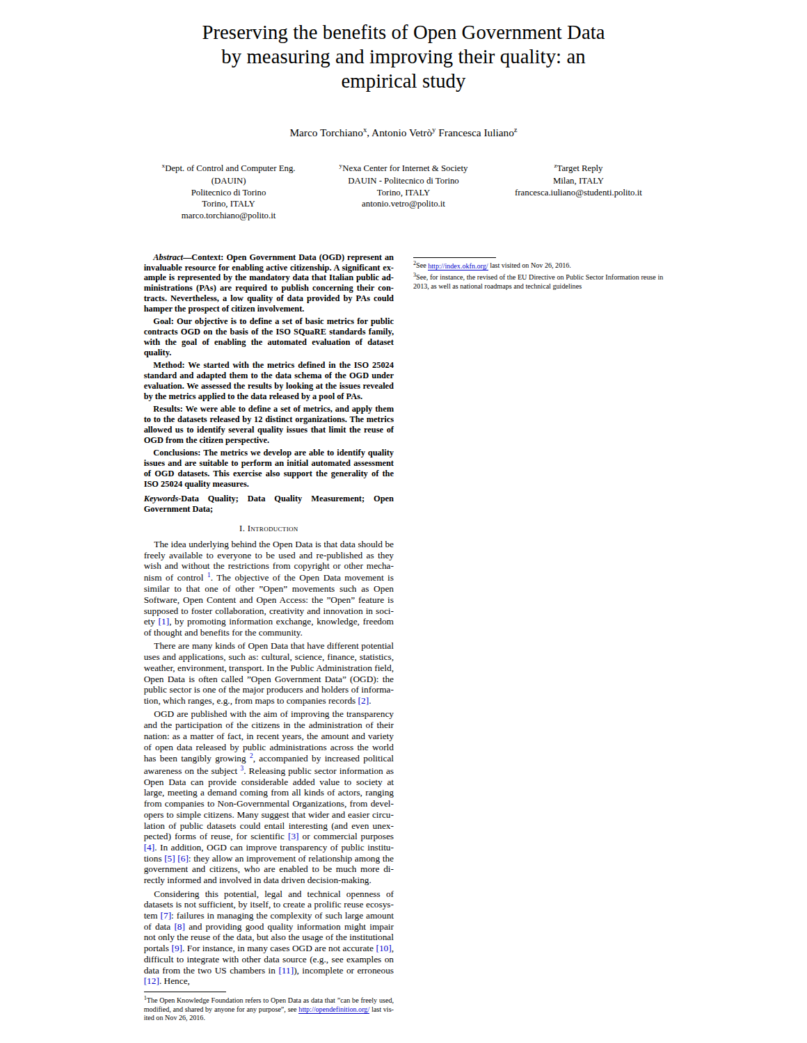Preserving the benefits of Open Government Data
by measuring and improving their quality: an
empirical study
Marco Torchianox, Antonio Vetròy Francesca Iulianoz
xDept. of Control and Computer Eng. (DAUIN) Politecnico di Torino Torino, ITALY marco.torchiano@polito.it
yNexa Center for Internet & Society DAUIN - Politecnico di Torino Torino, ITALY antonio.vetro@polito.it
zTarget Reply Milan, ITALY francesca.iuliano@studenti.polito.it
Abstract—Context: Open Government Data (OGD) represent an invaluable resource for enabling active citizenship. A significant example is represented by the mandatory data that Italian public administrations (PAs) are required to publish concerning their contracts. Nevertheless, a low quality of data provided by PAs could hamper the prospect of citizen involvement.
Goal: Our objective is to define a set of basic metrics for public contracts OGD on the basis of the ISO SQuaRE standards family, with the goal of enabling the automated evaluation of dataset quality.
Method: We started with the metrics defined in the ISO 25024 standard and adapted them to the data schema of the OGD under evaluation. We assessed the results by looking at the issues revealed by the metrics applied to the data released by a pool of PAs.
Results: We were able to define a set of metrics, and apply them to to the datasets released by 12 distinct organizations. The metrics allowed us to identify several quality issues that limit the reuse of OGD from the citizen perspective.
Conclusions: The metrics we develop are able to identify quality issues and are suitable to perform an initial automated assessment of OGD datasets. This exercise also support the generality of the ISO 25024 quality measures.
Keywords-Data Quality; Data Quality Measurement; Open Government Data;
I. Introduction
The idea underlying behind the Open Data is that data should be freely available to everyone to be used and re-published as they wish and without the restrictions from copyright or other mechanism of control 1. The objective of the Open Data movement is similar to that one of other ”Open” movements such as Open Software, Open Content and Open Access: the ”Open” feature is supposed to foster collaboration, creativity and innovation in society [1], by promoting information exchange, knowledge, freedom of thought and benefits for the community.
There are many kinds of Open Data that have different potential uses and applications, such as: cultural, science, finance, statistics, weather, environment, transport. In the Public Administration field, Open Data is often called ”Open Government Data” (OGD): the public sector is one of the major producers and holders of information, which ranges, e.g., from maps to companies records [2].
OGD are published with the aim of improving the transparency and the participation of the citizens in the administration of their nation: as a matter of fact, in recent years, the amount and variety of open data released by public administrations across the world has been tangibly growing 2, accompanied by increased political awareness on the subject 3. Releasing public sector information as Open Data can provide considerable added value to society at large, meeting a demand coming from all kinds of actors, ranging from companies to Non-Governmental Organizations, from developers to simple citizens. Many suggest that wider and easier circulation of public datasets could entail interesting (and even unexpected) forms of reuse, for scientific [3] or commercial purposes [4]. In addition, OGD can improve transparency of public institutions [5] [6]: they allow an improvement of relationship among the government and citizens, who are enabled to be much more directly informed and involved in data driven decision-making.
Considering this potential, legal and technical openness of datasets is not sufficient, by itself, to create a prolific reuse ecosystem [7]: failures in managing the complexity of such large amount of data [8] and providing good quality information might impair not only the reuse of the data, but also the usage of the institutional portals [9]. For instance, in many cases OGD are not accurate [10], difficult to integrate with other data source (e.g., see examples on data from the two US chambers in [11]), incomplete or erroneous [12]. Hence,
1The Open Knowledge Foundation refers to Open Data as data that ”can be freely used, modified, and shared by anyone for any purpose”, see http://opendefinition.org/ last visited on Nov 26, 2016.
2See http://index.okfn.org/ last visited on Nov 26, 2016.
3See, for instance, the revised of the EU Directive on Public Sector Information reuse in 2013, as well as national roadmaps and technical guidelines